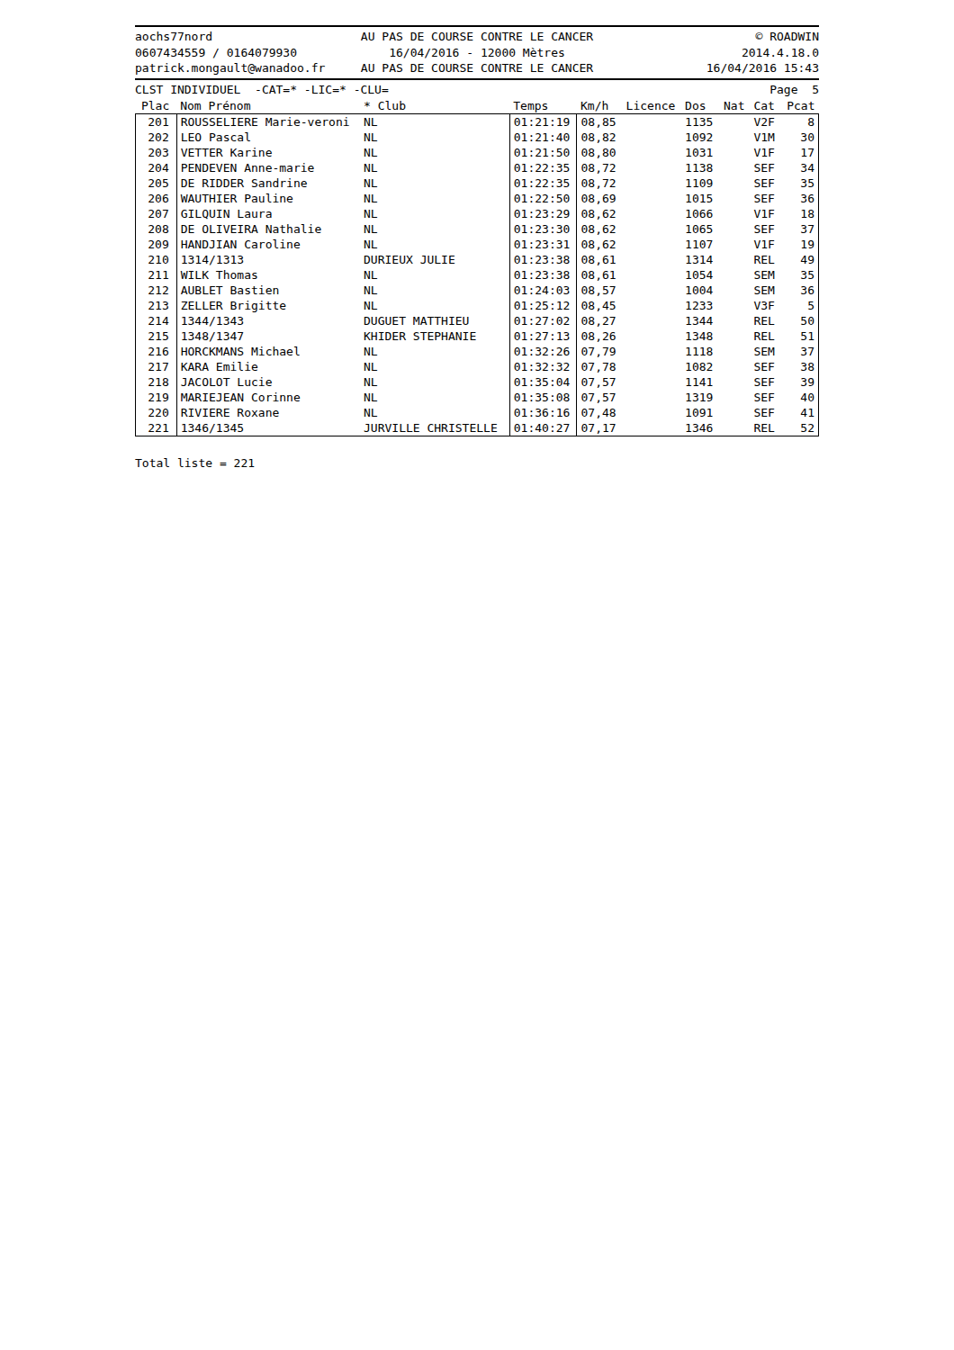| aochs77nord 0607434559 / 0164079930 patrick.mongault@wanadoo.fr | AU PAS DE COURSE CONTRE LE CANCER 16/04/2016 - 12000 Mètres AU PAS DE COURSE CONTRE LE CANCER | © ROADWIN 2014.4.18.0 16/04/2016 15:43 |
CLST INDIVIDUEL -CAT=* -LIC=* -CLU= Page 5
| Plac | Nom Prénom | * Club | Temps | Km/h | Licence | Dos | Nat | Cat | Pcat |
| --- | --- | --- | --- | --- | --- | --- | --- | --- | --- |
| 201 | ROUSSELIERE Marie-veroni | NL | 01:21:19 | 08,85 | | 1135 | | V2F | 8 |
| 202 | LEO Pascal | NL | 01:21:40 | 08,82 | | 1092 | | V1M | 30 |
| 203 | VETTER Karine | NL | 01:21:50 | 08,80 | | 1031 | | V1F | 17 |
| 204 | PENDEVEN Anne-marie | NL | 01:22:35 | 08,72 | | 1138 | | SEF | 34 |
| 205 | DE RIDDER Sandrine | NL | 01:22:35 | 08,72 | | 1109 | | SEF | 35 |
| 206 | WAUTHIER Pauline | NL | 01:22:50 | 08,69 | | 1015 | | SEF | 36 |
| 207 | GILQUIN Laura | NL | 01:23:29 | 08,62 | | 1066 | | V1F | 18 |
| 208 | DE OLIVEIRA Nathalie | NL | 01:23:30 | 08,62 | | 1065 | | SEF | 37 |
| 209 | HANDJIAN Caroline | NL | 01:23:31 | 08,62 | | 1107 | | V1F | 19 |
| 210 | 1314/1313 | DURIEUX JULIE | 01:23:38 | 08,61 | | 1314 | | REL | 49 |
| 211 | WILK Thomas | NL | 01:23:38 | 08,61 | | 1054 | | SEM | 35 |
| 212 | AUBLET Bastien | NL | 01:24:03 | 08,57 | | 1004 | | SEM | 36 |
| 213 | ZELLER Brigitte | NL | 01:25:12 | 08,45 | | 1233 | | V3F | 5 |
| 214 | 1344/1343 | DUGUET MATTHIEU | 01:27:02 | 08,27 | | 1344 | | REL | 50 |
| 215 | 1348/1347 | KHIDER STEPHANIE | 01:27:13 | 08,26 | | 1348 | | REL | 51 |
| 216 | HORCKMANS Michael | NL | 01:32:26 | 07,79 | | 1118 | | SEM | 37 |
| 217 | KARA Emilie | NL | 01:32:32 | 07,78 | | 1082 | | SEF | 38 |
| 218 | JACOLOT Lucie | NL | 01:35:04 | 07,57 | | 1141 | | SEF | 39 |
| 219 | MARIEJEAN Corinne | NL | 01:35:08 | 07,57 | | 1319 | | SEF | 40 |
| 220 | RIVIERE Roxane | NL | 01:36:16 | 07,48 | | 1091 | | SEF | 41 |
| 221 | 1346/1345 | JURVILLE CHRISTELLE | 01:40:27 | 07,17 | | 1346 | | REL | 52 |
Total liste = 221